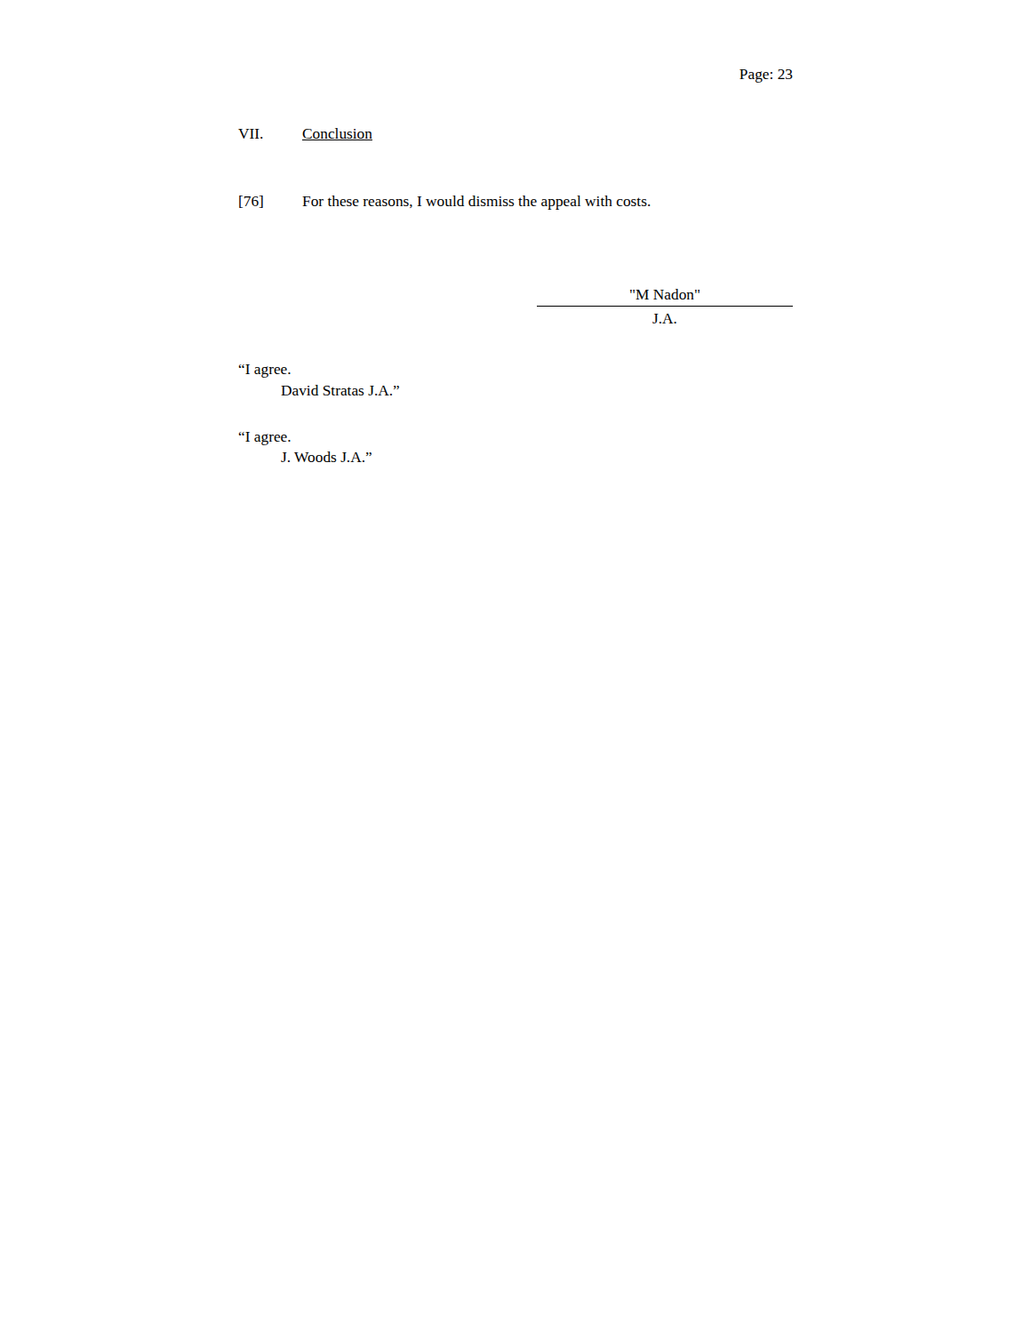Page: 23
VII. Conclusion
[76] For these reasons, I would dismiss the appeal with costs.
"M Nadon" J.A.
“I agree.
David Stratas J.A.”
“I agree.
J. Woods J.A.”